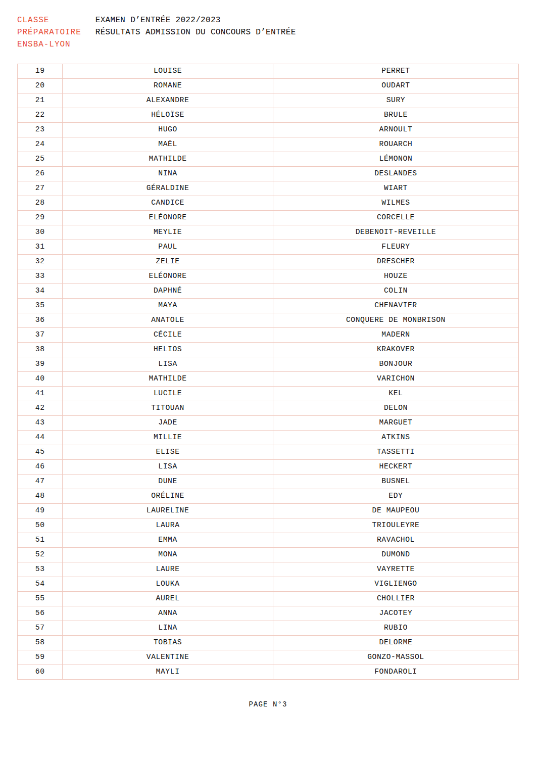CLASSE PRÉPARATOIRE ENSBA-LYON
EXAMEN D’ENTRÉE 2022/2023 RÉSULTATS ADMISSION DU CONCOURS D’ENTRÉE
| 19 | LOUISE | PERRET |
| 20 | ROMANE | OUDART |
| 21 | ALEXANDRE | SURY |
| 22 | HÉLOÏSE | BRULE |
| 23 | HUGO | ARNOULT |
| 24 | MAËL | ROUARCH |
| 25 | MATHILDE | LÉMONON |
| 26 | NINA | DESLANDES |
| 27 | GÉRALDINE | WIART |
| 28 | CANDICE | WILMES |
| 29 | ELÉONORE | CORCELLE |
| 30 | MEYLIE | DEBENOIT-REVEILLE |
| 31 | PAUL | FLEURY |
| 32 | ZELIE | DRESCHER |
| 33 | ELÉONORE | HOUZE |
| 34 | DAPHNÉ | COLIN |
| 35 | MAYA | CHENAVIER |
| 36 | ANATOLE | CONQUERE DE MONBRISON |
| 37 | CÉCILE | MADERN |
| 38 | HELIOS | KRAKOVER |
| 39 | LISA | BONJOUR |
| 40 | MATHILDE | VARICHON |
| 41 | LUCILE | KEL |
| 42 | TITOUAN | DELON |
| 43 | JADE | MARGUET |
| 44 | MILLIE | ATKINS |
| 45 | ELISE | TASSETTI |
| 46 | LISA | HECKERT |
| 47 | DUNE | BUSNEL |
| 48 | ORÉLINE | EDY |
| 49 | LAURELINE | DE MAUPEOU |
| 50 | LAURA | TRIOULEYRE |
| 51 | EMMA | RAVACHOL |
| 52 | MONA | DUMOND |
| 53 | LAURE | VAYRETTE |
| 54 | LOUKA | VIGLIENGO |
| 55 | AUREL | CHOLLIER |
| 56 | ANNA | JACOTEY |
| 57 | LINA | RUBIO |
| 58 | TOBIAS | DELORME |
| 59 | VALENTINE | GONZO-MASSOL |
| 60 | MAYLI | FONDAROLI |
PAGE N°3